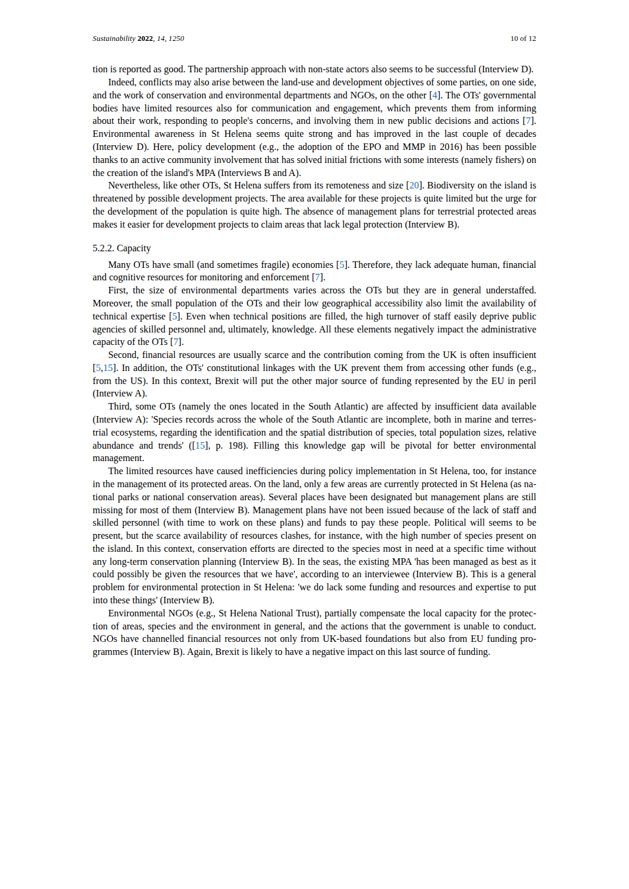Sustainability 2022, 14, 1250
10 of 12
tion is reported as good. The partnership approach with non-state actors also seems to be successful (Interview D).
Indeed, conflicts may also arise between the land-use and development objectives of some parties, on one side, and the work of conservation and environmental departments and NGOs, on the other [4]. The OTs' governmental bodies have limited resources also for communication and engagement, which prevents them from informing about their work, responding to people's concerns, and involving them in new public decisions and actions [7]. Environmental awareness in St Helena seems quite strong and has improved in the last couple of decades (Interview D). Here, policy development (e.g., the adoption of the EPO and MMP in 2016) has been possible thanks to an active community involvement that has solved initial frictions with some interests (namely fishers) on the creation of the island's MPA (Interviews B and A).
Nevertheless, like other OTs, St Helena suffers from its remoteness and size [20]. Biodiversity on the island is threatened by possible development projects. The area available for these projects is quite limited but the urge for the development of the population is quite high. The absence of management plans for terrestrial protected areas makes it easier for development projects to claim areas that lack legal protection (Interview B).
5.2.2. Capacity
Many OTs have small (and sometimes fragile) economies [5]. Therefore, they lack adequate human, financial and cognitive resources for monitoring and enforcement [7].
First, the size of environmental departments varies across the OTs but they are in general understaffed. Moreover, the small population of the OTs and their low geographical accessibility also limit the availability of technical expertise [5]. Even when technical positions are filled, the high turnover of staff easily deprive public agencies of skilled personnel and, ultimately, knowledge. All these elements negatively impact the administrative capacity of the OTs [7].
Second, financial resources are usually scarce and the contribution coming from the UK is often insufficient [5,15]. In addition, the OTs' constitutional linkages with the UK prevent them from accessing other funds (e.g., from the US). In this context, Brexit will put the other major source of funding represented by the EU in peril (Interview A).
Third, some OTs (namely the ones located in the South Atlantic) are affected by insufficient data available (Interview A): 'Species records across the whole of the South Atlantic are incomplete, both in marine and terrestrial ecosystems, regarding the identification and the spatial distribution of species, total population sizes, relative abundance and trends' ([15], p. 198). Filling this knowledge gap will be pivotal for better environmental management.
The limited resources have caused inefficiencies during policy implementation in St Helena, too, for instance in the management of its protected areas. On the land, only a few areas are currently protected in St Helena (as national parks or national conservation areas). Several places have been designated but management plans are still missing for most of them (Interview B). Management plans have not been issued because of the lack of staff and skilled personnel (with time to work on these plans) and funds to pay these people. Political will seems to be present, but the scarce availability of resources clashes, for instance, with the high number of species present on the island. In this context, conservation efforts are directed to the species most in need at a specific time without any long-term conservation planning (Interview B). In the seas, the existing MPA 'has been managed as best as it could possibly be given the resources that we have', according to an interviewee (Interview B). This is a general problem for environmental protection in St Helena: 'we do lack some funding and resources and expertise to put into these things' (Interview B).
Environmental NGOs (e.g., St Helena National Trust), partially compensate the local capacity for the protection of areas, species and the environment in general, and the actions that the government is unable to conduct. NGOs have channelled financial resources not only from UK-based foundations but also from EU funding programmes (Interview B). Again, Brexit is likely to have a negative impact on this last source of funding.